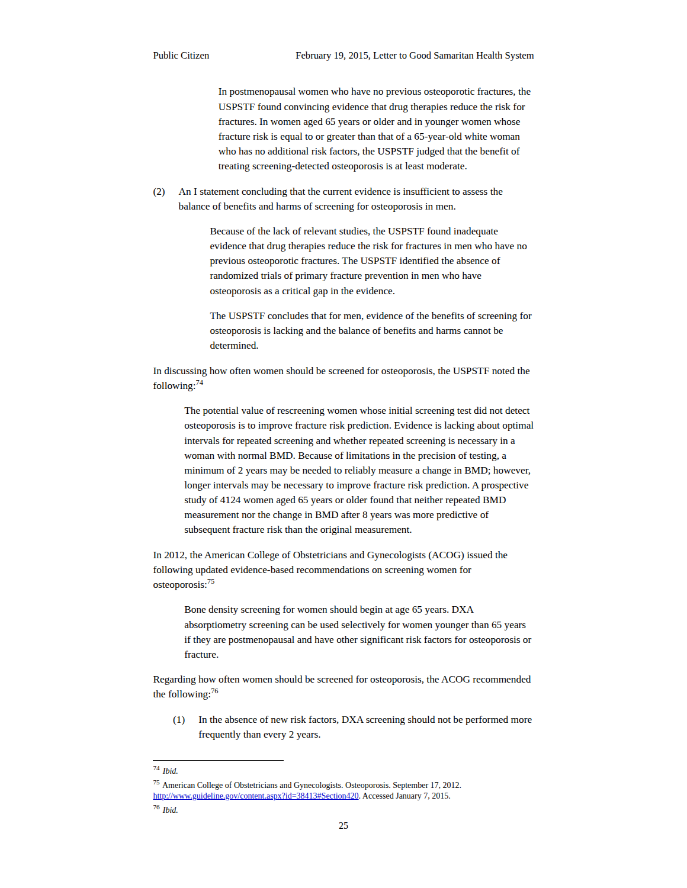Public Citizen
February 19, 2015, Letter to Good Samaritan Health System
In postmenopausal women who have no previous osteoporotic fractures, the USPSTF found convincing evidence that drug therapies reduce the risk for fractures. In women aged 65 years or older and in younger women whose fracture risk is equal to or greater than that of a 65-year-old white woman who has no additional risk factors, the USPSTF judged that the benefit of treating screening-detected osteoporosis is at least moderate.
(2) An I statement concluding that the current evidence is insufficient to assess the balance of benefits and harms of screening for osteoporosis in men.
Because of the lack of relevant studies, the USPSTF found inadequate evidence that drug therapies reduce the risk for fractures in men who have no previous osteoporotic fractures. The USPSTF identified the absence of randomized trials of primary fracture prevention in men who have osteoporosis as a critical gap in the evidence.
The USPSTF concludes that for men, evidence of the benefits of screening for osteoporosis is lacking and the balance of benefits and harms cannot be determined.
In discussing how often women should be screened for osteoporosis, the USPSTF noted the following:74
The potential value of rescreening women whose initial screening test did not detect osteoporosis is to improve fracture risk prediction. Evidence is lacking about optimal intervals for repeated screening and whether repeated screening is necessary in a woman with normal BMD. Because of limitations in the precision of testing, a minimum of 2 years may be needed to reliably measure a change in BMD; however, longer intervals may be necessary to improve fracture risk prediction. A prospective study of 4124 women aged 65 years or older found that neither repeated BMD measurement nor the change in BMD after 8 years was more predictive of subsequent fracture risk than the original measurement.
In 2012, the American College of Obstetricians and Gynecologists (ACOG) issued the following updated evidence-based recommendations on screening women for osteoporosis:75
Bone density screening for women should begin at age 65 years. DXA absorptiometry screening can be used selectively for women younger than 65 years if they are postmenopausal and have other significant risk factors for osteoporosis or fracture.
Regarding how often women should be screened for osteoporosis, the ACOG recommended the following:76
(1) In the absence of new risk factors, DXA screening should not be performed more frequently than every 2 years.
74 Ibid.
75 American College of Obstetricians and Gynecologists. Osteoporosis. September 17, 2012. http://www.guideline.gov/content.aspx?id=38413#Section420. Accessed January 7, 2015.
76 Ibid.
25